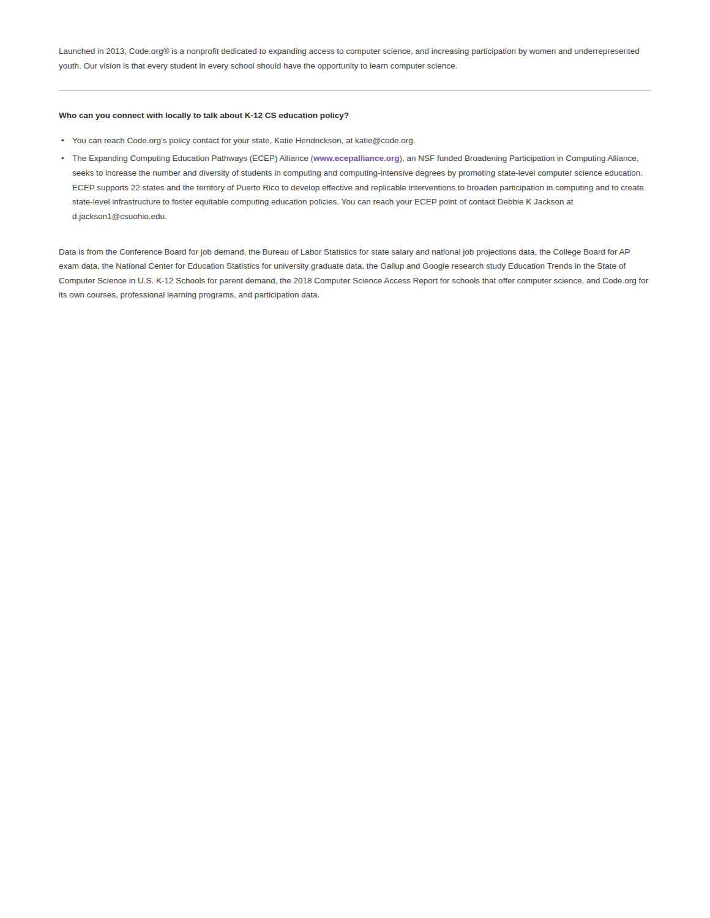Launched in 2013, Code.org® is a nonprofit dedicated to expanding access to computer science, and increasing participation by women and underrepresented youth. Our vision is that every student in every school should have the opportunity to learn computer science.
Who can you connect with locally to talk about K-12 CS education policy?
You can reach Code.org's policy contact for your state, Katie Hendrickson, at katie@code.org.
The Expanding Computing Education Pathways (ECEP) Alliance (www.ecepalliance.org), an NSF funded Broadening Participation in Computing Alliance, seeks to increase the number and diversity of students in computing and computing-intensive degrees by promoting state-level computer science education. ECEP supports 22 states and the territory of Puerto Rico to develop effective and replicable interventions to broaden participation in computing and to create state-level infrastructure to foster equitable computing education policies. You can reach your ECEP point of contact Debbie K Jackson at d.jackson1@csuohio.edu.
Data is from the Conference Board for job demand, the Bureau of Labor Statistics for state salary and national job projections data, the College Board for AP exam data, the National Center for Education Statistics for university graduate data, the Gallup and Google research study Education Trends in the State of Computer Science in U.S. K-12 Schools for parent demand, the 2018 Computer Science Access Report for schools that offer computer science, and Code.org for its own courses, professional learning programs, and participation data.